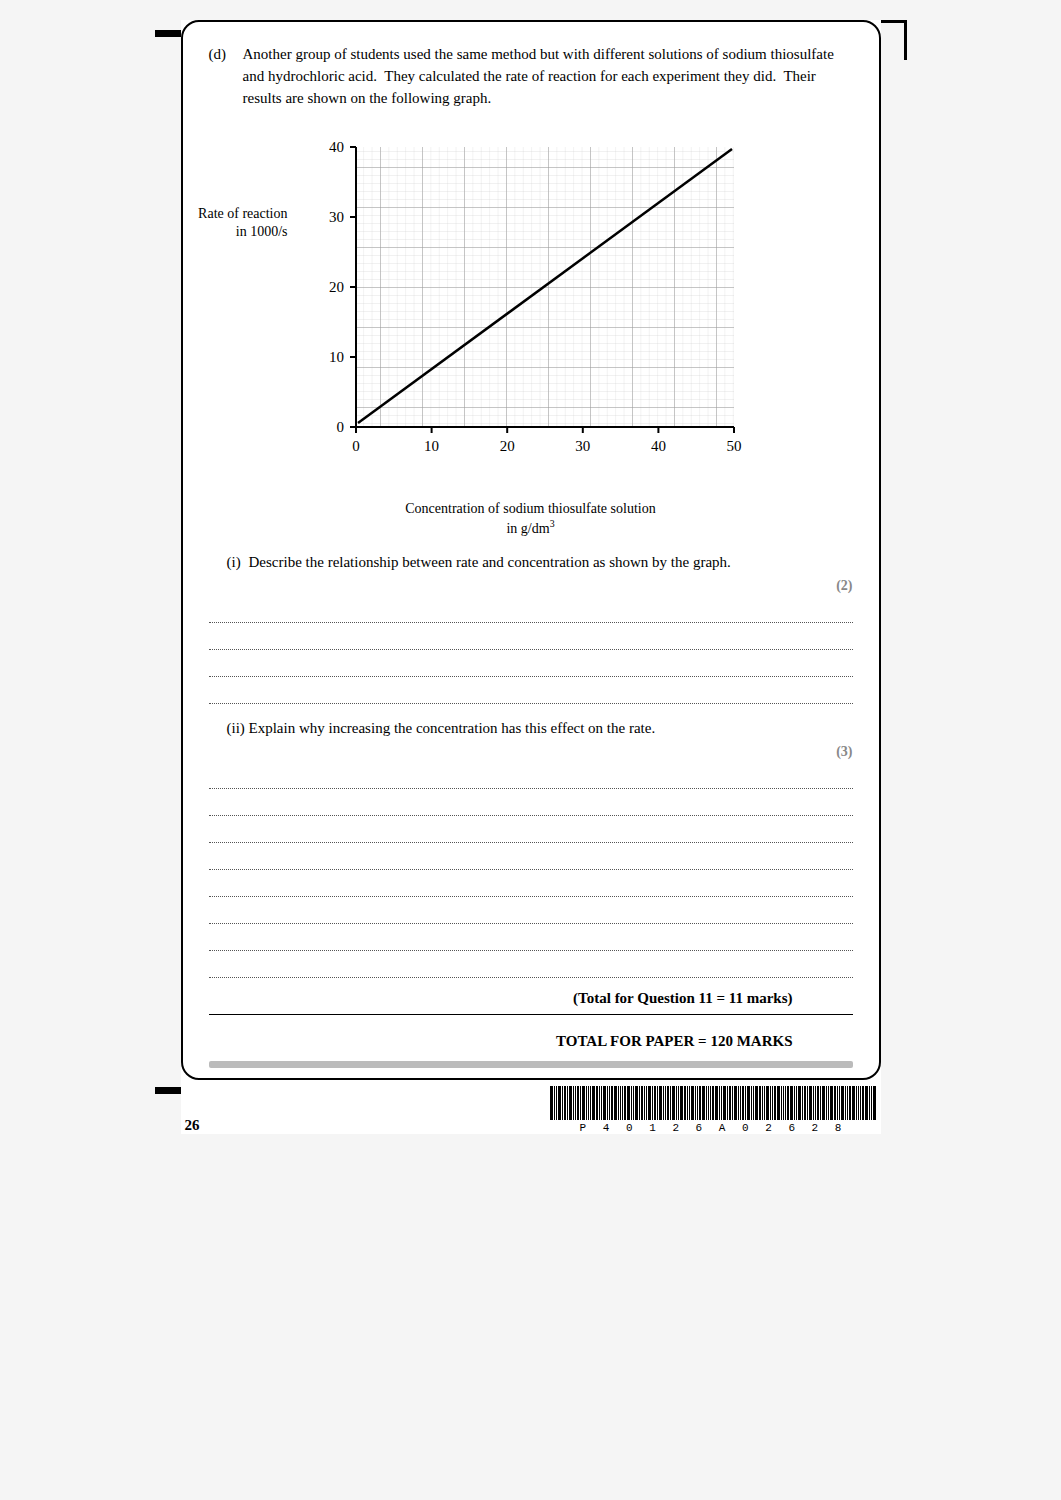(d)
Another group of students used the same method but with different solutions of sodium thiosulfate and hydrochloric acid. They calculated the rate of reaction for each experiment they did. Their results are shown on the following graph.
Rate of reaction
in 1000/s
40 30 20 10 0 0 10 20 30 40 50
Concentration of sodium thiosulfate solution
in g/dm3
(i)
Describe the relationship between rate and concentration as shown by the graph.
(2)
(ii)
Explain why increasing the concentration has this effect on the rate.
(3)
(Total for Question 11 = 11 marks)
TOTAL FOR PAPER = 120 MARKS
26
P 4 0 1 2 6 A 0 2 6 2 8